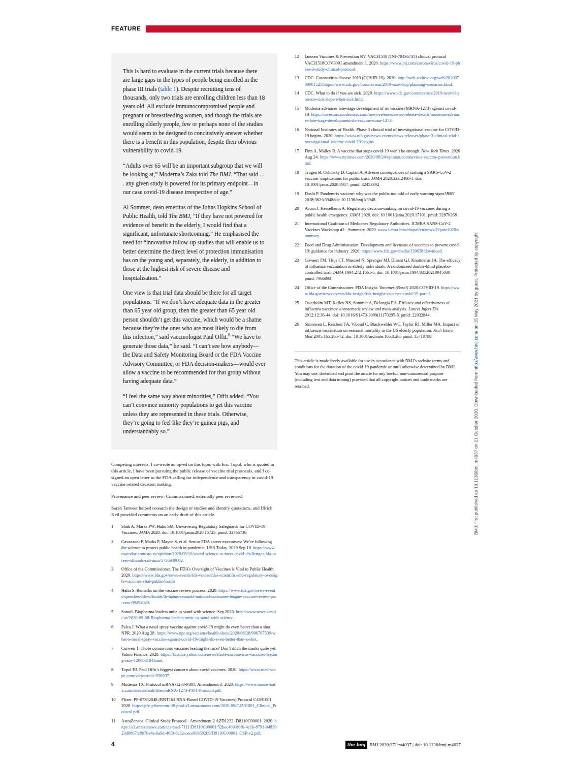FEATURE
This is hard to evaluate in the current trials because there are large gaps in the types of people being enrolled in the phase III trials (table 1). Despite recruiting tens of thousands, only two trials are enrolling children less than 18 years old. All exclude immunocompromised people and pregnant or breastfeeding women, and though the trials are enrolling elderly people, few or perhaps none of the studies would seem to be designed to conclusively answer whether there is a benefit in this population, despite their obvious vulnerability to covid-19.
“Adults over 65 will be an important subgroup that we will be looking at,” Moderna’s Zaks told The BMJ. “That said . . . any given study is powered for its primary endpoint—in our case covid-19 disease irrespective of age.”
Al Sommer, dean emeritus of the Johns Hopkins School of Public Health, told The BMJ, “If they have not powered for evidence of benefit in the elderly, I would find that a significant, unfortunate shortcoming.” He emphasised the need for “innovative follow-up studies that will enable us to better determine the direct level of protection immunisation has on the young and, separately, the elderly, in addition to those at the highest risk of severe disease and hospitalisation.”
One view is that trial data should be there for all target populations. “If we don’t have adequate data in the greater than 65 year old group, then the greater than 65 year old person shouldn’t get this vaccine, which would be a shame because they’re the ones who are most likely to die from this infection,” said vaccinologist Paul Offit.8 “We have to generate those data,” he said. “I can’t see how anybody—the Data and Safety Monitoring Board or the FDA Vaccine Advisory Committee, or FDA decision-makers—would ever allow a vaccine to be recommended for that group without having adequate data.”
“I feel the same way about minorities,” Offit added. “You can’t convince minority populations to get this vaccine unless they are represented in these trials. Otherwise, they’re going to feel like they’re guinea pigs, and understandably so.”
Competing interests: I co-wrote an op-ed on this topic with Eric Topol, who is quoted in this article, I have been pursuing the public release of vaccine trial protocols, and I co-signed an open letter to the FDA calling for independence and transparency in covid-19 vaccine related decision making.
Provenance and peer review: Commissioned; externally peer reviewed.
Sarah Tanveer helped research the design of studies and identify quotations, and Ulrich Keil provided comments on an early draft of this article.
Shah A, Marks PW, Hahn SM. Unwavering Regulatory Safeguards for COVID-19 Vaccines. JAMA 2020. doi: 10.1001/jama.2020.15725. pmid: 32766736
Cavazzoni P, Marks P, Mayne S, et al. Senior FDA career executives: We’re following the science to protect public health in pandemic. USA Today. 2020 Sep 10. https://www.usatoday.com/sto-ry/opinion/2020/09/10/sound-science-to-meet-covid-challenges-fda-career-officials-col-umn/5756948002.
Office of the Commissioner. The FDA’s Oversight of Vaccines is Vital to Public Health. 2020. https://www.fda.gov/news-events/fda-voices/fdas-scientific-and-regulatory-oversight-vaccines-vital-public-health
Hahn S. Remarks on the vaccine review process. 2020. https://www.fda.gov/news-events/speeches-fda-officials/dr-hahns-remarks-national-consumer-league-vaccine-review-pro-cess-09292020.
Sanofi. Biopharma leaders unite to stand with science. Sep 2020. http://www.news.sanofi.us/2020-09-08-Biopharma-leaders-unite-to-stand-with-science.
Palca J. What a nasal spray vaccine against covid-19 might do even better than a shot. NPR. 2020 Aug 28. https://www.npr.org/sections/health-shots/2020/08/28/906797539/what-a-nasal-spray-vaccine-against-covid-19-might-do-even-better-than-a-shot.
Curwen T. Those coronavirus vaccines leading the race? Don’t ditch the masks quite yet. Yahoo Finance. 2020. https://finance.yahoo.com/news/those-coronavirus-vaccines-leading-race-120006184.html.
Topol EJ. Paul Offit’s biggest concern about covid vaccines. 2020. https://www.med-scape.com/viewarticle/936937.
Moderna TX. Protocol mRNA-1273-P301, Amendment 3. 2020. https://www.moder-natx.com/sites/default/files/mRNA-1273-P301-Protocol.pdf.
Pfizer. PF-07302048 (BNT162 RNA-Based COVID-19 Vaccines) Protocol C4591001. 2020. https://pfe-pfizercom-d8-prod.s3.amazonaws.com/2020-09/C4591001_Clinical_Protocol.pdf.
AstraZeneca. Clinical Study Protocol - Amendment 2 AZD1222- D8110C00001. 2020. https://s3.amazonaws.com/ctr-med-7111/D8110C00001/52bec400-80f6-4c1b-8791-0483923d0867/c8070a4e-6a9d-46f9-8c32-cece903592b9/D8110C00001_CSP-v2.pdf.
Janssen Vaccines & Prevention BV. VAC31518 (JNJ-78436735) clinical protocol VAC31518COV3001 amendment 1. 2020. https://www.jnj.com/coronavirus/covid-19-phase-3-study-clinical-protocol.
CDC. Coronavirus disease 2019 (COVID-19). 2020. http://web.archive.org/web/20200709001525/https://www.cdc.gov/coronavirus/2019-ncov/hcp/planning-scenarios.html.
CDC. What to do if you are sick. 2020. https://www.cdc.gov/coronavirus/2019-ncov/if-you-are-sick/steps-when-sick.html.
Moderna advances late-stage development of its vaccine (MRNA-1273) against covid-19. https://investors.modernatx.com/news-releases/news-release-details/moderna-advances-late-stage-development-its-vaccine-mrna-1273.
National Institutes of Health. Phase 3 clinical trial of investigational vaccine for COVID-19 begins. 2020. https://www.nih.gov/news-events/news-releases/phase-3-clinical-trial-investigational-vaccine-covid-19-begins.
Finn A, Malley R. A vaccine that stops covid-19 won’t be enough. New York Times. 2020 Aug 24. https://www.nytimes.com/2020/08/24/opinion/coronavirus-vaccine-prevention.html.
Trogen B, Oshinsky D, Caplan A. Adverse consequences of rushing a SARS-CoV-2 vaccine: implications for public trust. JAMA 2020;323:2460-1. doi: 10.1001/jama.2020.8917. pmid: 32453392
Doshi P. Pandemrix vaccine: why was the public not told of early warning signs?BMJ 2018;362:k3948doi: 10.1136/bmj.k3948.
Avorn J, Kesselheim A. Regulatory decision-making on covid-19 vaccines during a public health emergency. JAMA 2020. doi: 10.1001/jama.2020.17101. pmid: 32870268
International Coalition of Medicines Regulatory Authorities. ICMRA SARS-CoV-2 Vaccines Workshop #2 - Summary. 2020. www.icmra.info/drupal/en/news/22june2020/summary.
Food and Drug Administration. Development and licensure of vaccines to prevent covid-19: guidance for industry. 2020. https://www.fda.gov/media/139638/download.
Govaert TM, Thijs CT, Masurel N, Sprenger MJ, Dinant GJ, Knottnerus JA. The efficacy of influenza vaccination in elderly individuals. A randomized double-blind placebo-controlled trial. JAMA 1994;272:1661-5. doi: 10.1001/jama.1994.03520210045030 pmid: 7966893
Office of the Commissioner. FDA Insight. Vaccines (Basel) 2020;COVID-19. https://www.fda.gov/news-events/fda-insight/fda-insight-vaccines-covid-19-part-1.
Osterholm MT, Kelley NS, Sommer A, Belongia EA. Efficacy and effectiveness of influenza vaccines: a systematic review and meta-analysis. Lancet Infect Dis 2012;12:36-44. doi: 10.1016/S1473-3099(11)70295-X pmid: 22032844
Simonsen L, Reichert TA, Viboud C, Blackwelder WC, Taylor RJ, Miller MA. Impact of influenza vaccination on seasonal mortality in the US elderly population. Arch Intern Med 2005;165:265-72. doi: 10.1001/archinte.165.3.265 pmid: 15710788
This article is made freely available for use in accordance with BMJ’s website terms and conditions for the duration of the covid-19 pandemic or until otherwise determined by BMJ. You may use, download and print the article for any lawful, non-commercial purpose (including text and data mining) provided that all copyright notices and trade marks are retained.
4
the bmj BMJ 2020;371:m4037 | doi: 10.1136/bmj.m4037
BMJ: first published as 10.1136/bmj.m4037 on 21 October 2020. Downloaded from http://www.bmj.com/ on 15 May 2021 by guest. Protected by copyright.